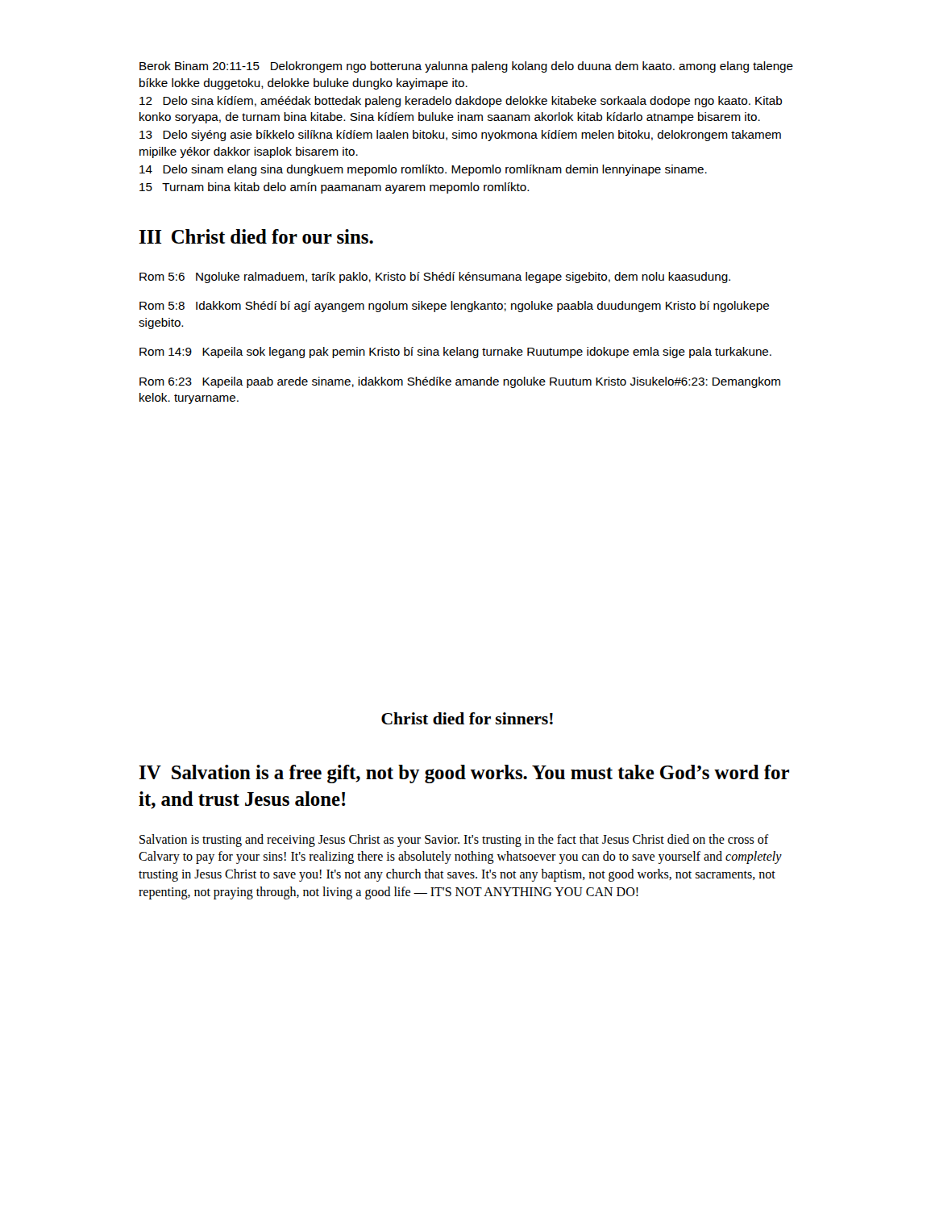Berok Binam 20:11-15 Delokrongem ngo botteruna yalunna paleng kolang delo duuna dem kaato. among elang talenge bíkke lokke duggetoku, delokke buluke dungko kayimape ito.
12 Delo sina kídíem, améédak bottedak paleng keradelo dakdope delokke kitabeke sorkaala dodope ngo kaato. Kitab konko soryapa, de turnam bina kitabe. Sina kídíem buluke inam saanam akorlok kitab kídarlo atnampe bisarem ito.
13 Delo siyéng asie bíkkelo silíkna kídíem laalen bitoku, simo nyokmona kídíem melen bitoku, delokrongem takamem mipilke yékor dakkor isaplok bisarem ito.
14 Delo sinam elang sina dungkuem mepomlo romlíkto. Mepomlo romlíknam demin lennyinape siname.
15 Turnam bina kitab delo amín paamanam ayarem mepomlo romlíkto.
IIIChrist died for our sins.
Rom 5:6 Ngoluke ralmaduem, tarík paklo, Kristo bí Shédí kénsumana legape sigebito, dem nolu kaasudung.
Rom 5:8 Idakkom Shédí bí agí ayangem ngolum sikepe lengkanto; ngoluke paabla duudungem Kristo bí ngolukepe sigebito.
Rom 14:9 Kapeila sok legang pak pemin Kristo bí sina kelang turnake Ruutumpe idokupe emla sige pala turkakune.
Rom 6:23 Kapeila paab arede siname, idakkom Shédíke amande ngoluke Ruutum Kristo Jisukelo#6:23: Demangkom kelok. turyarname.
Christ died for sinners!
IVSalvation is a free gift, not by good works. You must take God’s word for it, and trust Jesus alone!
Salvation is trusting and receiving Jesus Christ as your Savior. It's trusting in the fact that Jesus Christ died on the cross of Calvary to pay for your sins! It's realizing there is absolutely nothing whatsoever you can do to save yourself and completely trusting in Jesus Christ to save you! It's not any church that saves. It's not any baptism, not good works, not sacraments, not repenting, not praying through, not living a good life — IT'S NOT ANYTHING YOU CAN DO!